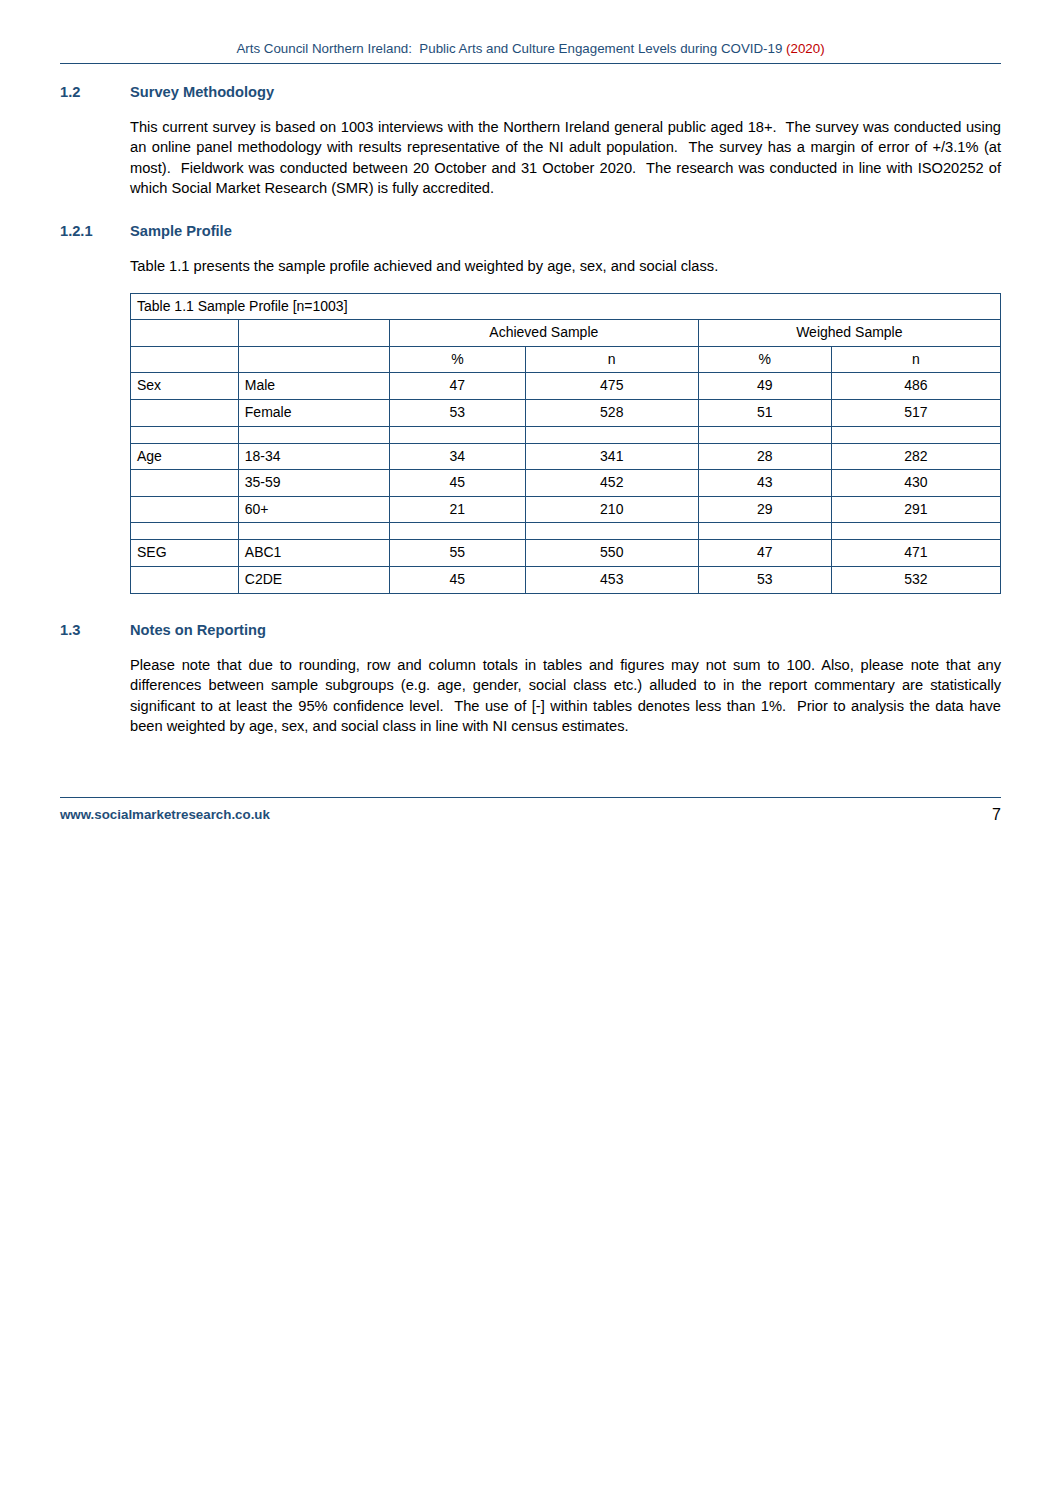Arts Council Northern Ireland: Public Arts and Culture Engagement Levels during COVID-19 (2020)
1.2 Survey Methodology
This current survey is based on 1003 interviews with the Northern Ireland general public aged 18+. The survey was conducted using an online panel methodology with results representative of the NI adult population. The survey has a margin of error of +/3.1% (at most). Fieldwork was conducted between 20 October and 31 October 2020. The research was conducted in line with ISO20252 of which Social Market Research (SMR) is fully accredited.
1.2.1 Sample Profile
Table 1.1 presents the sample profile achieved and weighted by age, sex, and social class.
| Table 1.1 Sample Profile [n=1003] |
| | | Achieved Sample | Weighed Sample |
| | | % | n | % | n |
| Sex | Male | 47 | 475 | 49 | 486 |
| | Female | 53 | 528 | 51 | 517 |
| Age | 18-34 | 34 | 341 | 28 | 282 |
| | 35-59 | 45 | 452 | 43 | 430 |
| | 60+ | 21 | 210 | 29 | 291 |
| SEG | ABC1 | 55 | 550 | 47 | 471 |
| | C2DE | 45 | 453 | 53 | 532 |
1.3 Notes on Reporting
Please note that due to rounding, row and column totals in tables and figures may not sum to 100. Also, please note that any differences between sample subgroups (e.g. age, gender, social class etc.) alluded to in the report commentary are statistically significant to at least the 95% confidence level. The use of [-] within tables denotes less than 1%. Prior to analysis the data have been weighted by age, sex, and social class in line with NI census estimates.
www.socialmarketresearch.co.uk 7